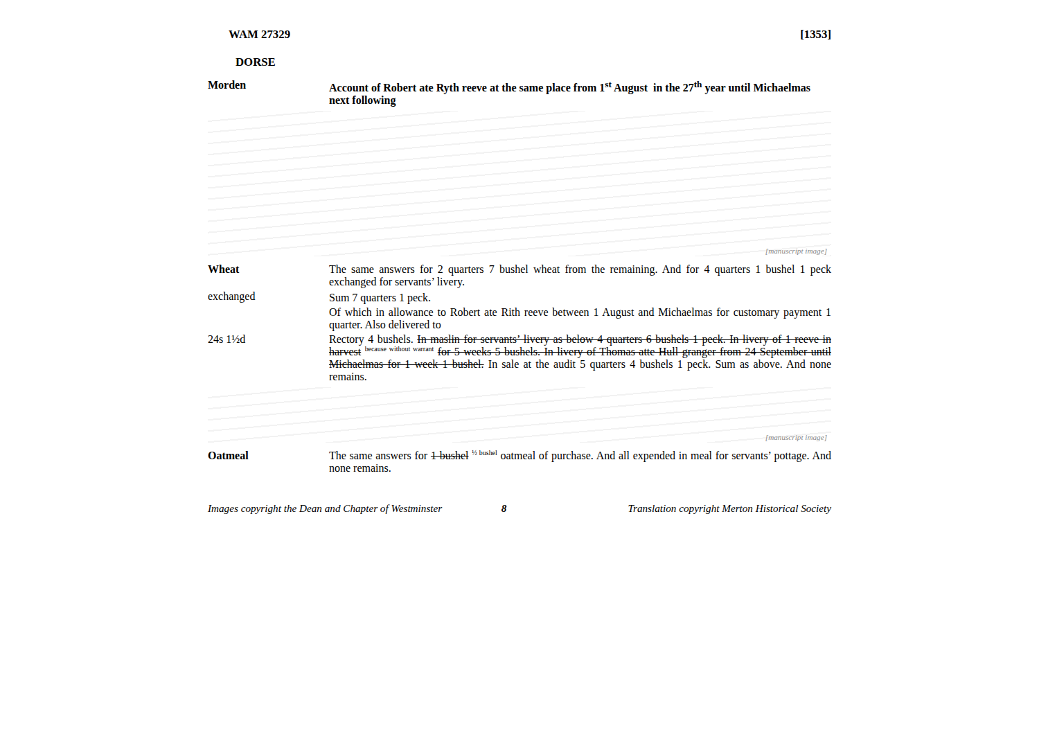WAM 27329 [1353]
DORSE
Morden
Account of Robert ate Ryth reeve at the same place from 1st August in the 27th year until Michaelmas next following
Wheat
The same answers for 2 quarters 7 bushel wheat from the remaining. And for 4 quarters 1 bushel 1 peck exchanged for servants’ livery.
exchanged
Sum 7 quarters 1 peck.
Of which in allowance to Robert ate Rith reeve between 1 August and Michaelmas for customary payment 1 quarter. Also delivered to
24s 1½d
Rectory 4 bushels. In maslin for servants’ livery as below 4 quarters 6 bushels 1 peck. In livery of 1 reeve in harvest because without warrant for 5 weeks 5 bushels. In livery of Thomas atte Hull granger from 24 September until Michaelmas for 1 week 1 bushel. In sale at the audit 5 quarters 4 bushels 1 peck. Sum as above. And none remains.
Oatmeal
The same answers for 1 bushel ½ bushel oatmeal of purchase. And all expended in meal for servants’ pottage. And none remains.
Images copyright the Dean and Chapter of Westminster
8
Translation copyright Merton Historical Society